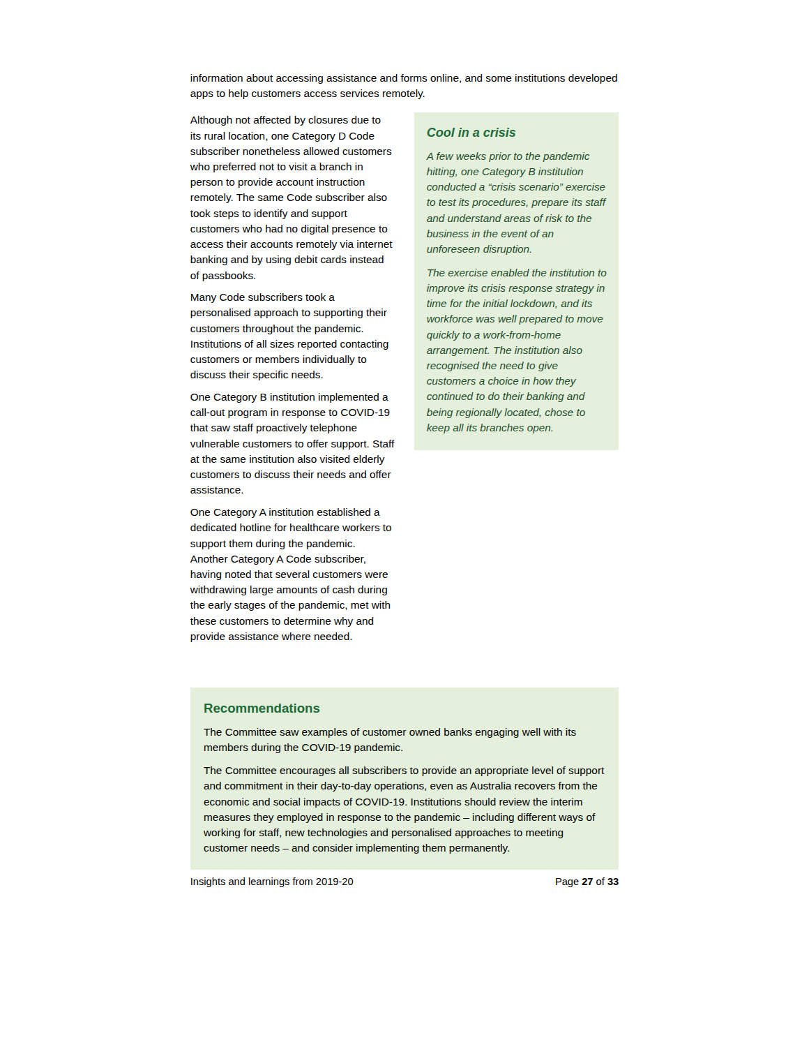information about accessing assistance and forms online, and some institutions developed apps to help customers access services remotely.
Although not affected by closures due to its rural location, one Category D Code subscriber nonetheless allowed customers who preferred not to visit a branch in person to provide account instruction remotely. The same Code subscriber also took steps to identify and support customers who had no digital presence to access their accounts remotely via internet banking and by using debit cards instead of passbooks.
Many Code subscribers took a personalised approach to supporting their customers throughout the pandemic. Institutions of all sizes reported contacting customers or members individually to discuss their specific needs.
One Category B institution implemented a call-out program in response to COVID-19 that saw staff proactively telephone vulnerable customers to offer support. Staff at the same institution also visited elderly customers to discuss their needs and offer assistance.
One Category A institution established a dedicated hotline for healthcare workers to support them during the pandemic. Another Category A Code subscriber, having noted that several customers were withdrawing large amounts of cash during the early stages of the pandemic, met with these customers to determine why and provide assistance where needed.
Cool in a crisis
A few weeks prior to the pandemic hitting, one Category B institution conducted a “crisis scenario” exercise to test its procedures, prepare its staff and understand areas of risk to the business in the event of an unforeseen disruption.
The exercise enabled the institution to improve its crisis response strategy in time for the initial lockdown, and its workforce was well prepared to move quickly to a work-from-home arrangement. The institution also recognised the need to give customers a choice in how they continued to do their banking and being regionally located, chose to keep all its branches open.
Recommendations
The Committee saw examples of customer owned banks engaging well with its members during the COVID-19 pandemic.
The Committee encourages all subscribers to provide an appropriate level of support and commitment in their day-to-day operations, even as Australia recovers from the economic and social impacts of COVID-19. Institutions should review the interim measures they employed in response to the pandemic – including different ways of working for staff, new technologies and personalised approaches to meeting customer needs – and consider implementing them permanently.
Insights and learnings from 2019-20
Page 27 of 33